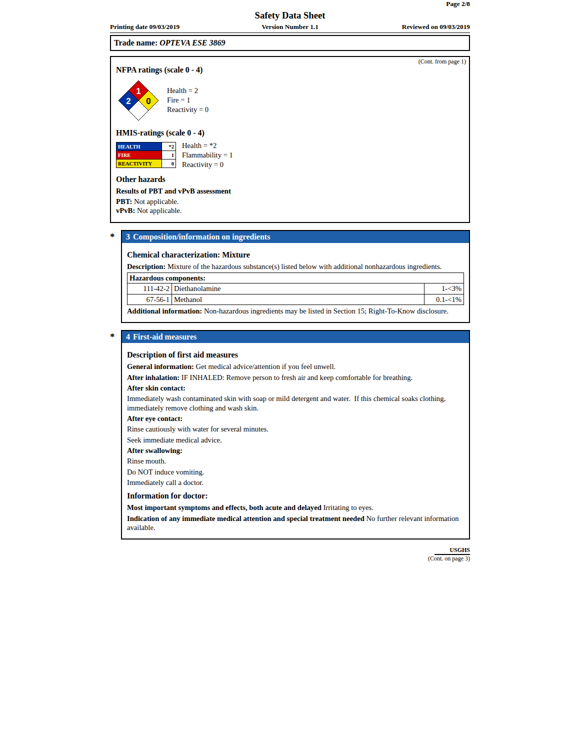Page 2/8
Safety Data Sheet
Printing date 09/03/2019
Version Number 1.1
Reviewed on 09/03/2019
Trade name: OPTEVA ESE 3869
(Cont. from page 1)
NFPA ratings (scale 0 - 4)
1 2 0
Health = 2
Fire = 1
Reactivity = 0
HMIS-ratings (scale 0 - 4)
| HEALTH | *2 |
| FIRE | 1 |
| REACTIVITY | 0 |
Health = *2
Flammability = 1
Reactivity = 0
Other hazards
Results of PBT and vPvB assessment
PBT: Not applicable.
vPvB: Not applicable.
*
3 Composition/information on ingredients
Chemical characterization: Mixture
Description: Mixture of the hazardous substance(s) listed below with additional nonhazardous ingredients.
| Hazardous components: |
| 111-42-2 | Diethanolamine | 1-<3% |
| 67-56-1 | Methanol | 0.1-<1% |
Additional information: Non-hazardous ingredients may be listed in Section 15; Right-To-Know disclosure.
*
4 First-aid measures
Description of first aid measures
General information: Get medical advice/attention if you feel unwell.
After inhalation: IF INHALED: Remove person to fresh air and keep comfortable for breathing.
After skin contact:
Immediately wash contaminated skin with soap or mild detergent and water. If this chemical soaks clothing, immediately remove clothing and wash skin.
After eye contact:
Rinse cautiously with water for several minutes.
Seek immediate medical advice.
After swallowing:
Rinse mouth.
Do NOT induce vomiting.
Immediately call a doctor.
Information for doctor:
Most important symptoms and effects, both acute and delayed Irritating to eyes.
Indication of any immediate medical attention and special treatment needed No further relevant information available.
USGHS
(Cont. on page 3)